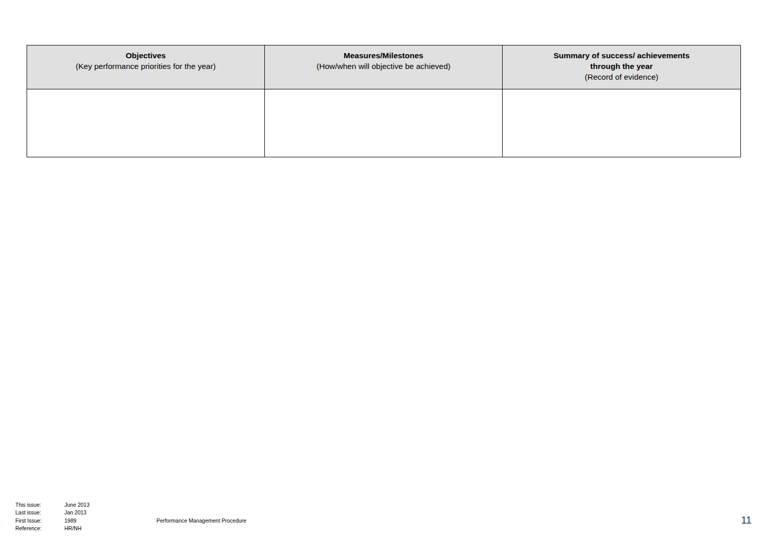| Objectives (Key performance priorities for the year) | Measures/Milestones (How/when will objective be achieved) | Summary of success/ achievements through the year (Record of evidence) |
| --- | --- | --- |
| This issue: | June 2013 | |
| Last issue: | Jan 2013 |
| First Issue: | 1989 | Performance Management Procedure |
| Reference: | HR/NH | |
11